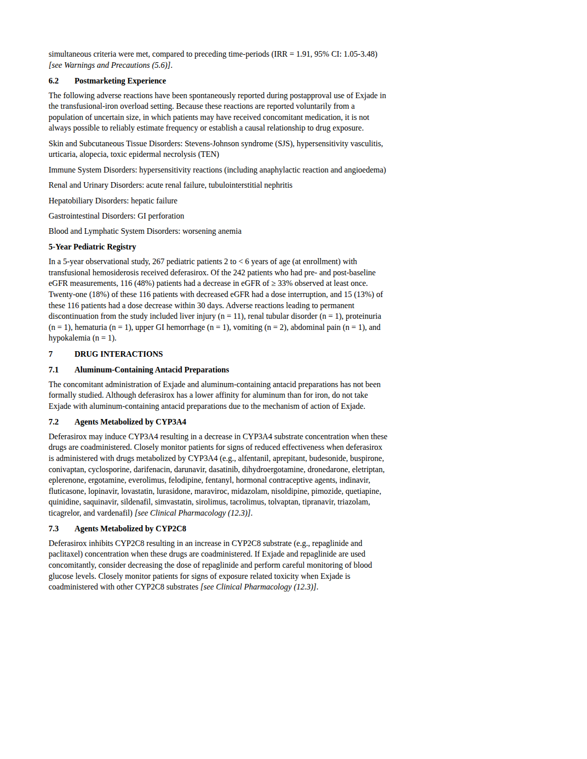simultaneous criteria were met, compared to preceding time-periods (IRR = 1.91, 95% CI: 1.05-3.48) [see Warnings and Precautions (5.6)].
6.2 Postmarketing Experience
The following adverse reactions have been spontaneously reported during postapproval use of Exjade in the transfusional-iron overload setting. Because these reactions are reported voluntarily from a population of uncertain size, in which patients may have received concomitant medication, it is not always possible to reliably estimate frequency or establish a causal relationship to drug exposure.
Skin and Subcutaneous Tissue Disorders: Stevens-Johnson syndrome (SJS), hypersensitivity vasculitis, urticaria, alopecia, toxic epidermal necrolysis (TEN)
Immune System Disorders: hypersensitivity reactions (including anaphylactic reaction and angioedema)
Renal and Urinary Disorders: acute renal failure, tubulointerstitial nephritis
Hepatobiliary Disorders: hepatic failure
Gastrointestinal Disorders: GI perforation
Blood and Lymphatic System Disorders: worsening anemia
5-Year Pediatric Registry
In a 5-year observational study, 267 pediatric patients 2 to < 6 years of age (at enrollment) with transfusional hemosiderosis received deferasirox. Of the 242 patients who had pre- and post-baseline eGFR measurements, 116 (48%) patients had a decrease in eGFR of ≥ 33% observed at least once. Twenty-one (18%) of these 116 patients with decreased eGFR had a dose interruption, and 15 (13%) of these 116 patients had a dose decrease within 30 days. Adverse reactions leading to permanent discontinuation from the study included liver injury (n = 11), renal tubular disorder (n = 1), proteinuria (n = 1), hematuria (n = 1), upper GI hemorrhage (n = 1), vomiting (n = 2), abdominal pain (n = 1), and hypokalemia (n = 1).
7 DRUG INTERACTIONS
7.1 Aluminum-Containing Antacid Preparations
The concomitant administration of Exjade and aluminum-containing antacid preparations has not been formally studied. Although deferasirox has a lower affinity for aluminum than for iron, do not take Exjade with aluminum-containing antacid preparations due to the mechanism of action of Exjade.
7.2 Agents Metabolized by CYP3A4
Deferasirox may induce CYP3A4 resulting in a decrease in CYP3A4 substrate concentration when these drugs are coadministered. Closely monitor patients for signs of reduced effectiveness when deferasirox is administered with drugs metabolized by CYP3A4 (e.g., alfentanil, aprepitant, budesonide, buspirone, conivaptan, cyclosporine, darifenacin, darunavir, dasatinib, dihydroergotamine, dronedarone, eletriptan, eplerenone, ergotamine, everolimus, felodipine, fentanyl, hormonal contraceptive agents, indinavir, fluticasone, lopinavir, lovastatin, lurasidone, maraviroc, midazolam, nisoldipine, pimozide, quetiapine, quinidine, saquinavir, sildenafil, simvastatin, sirolimus, tacrolimus, tolvaptan, tipranavir, triazolam, ticagrelor, and vardenafil) [see Clinical Pharmacology (12.3)].
7.3 Agents Metabolized by CYP2C8
Deferasirox inhibits CYP2C8 resulting in an increase in CYP2C8 substrate (e.g., repaglinide and paclitaxel) concentration when these drugs are coadministered. If Exjade and repaglinide are used concomitantly, consider decreasing the dose of repaglinide and perform careful monitoring of blood glucose levels. Closely monitor patients for signs of exposure related toxicity when Exjade is coadministered with other CYP2C8 substrates [see Clinical Pharmacology (12.3)].